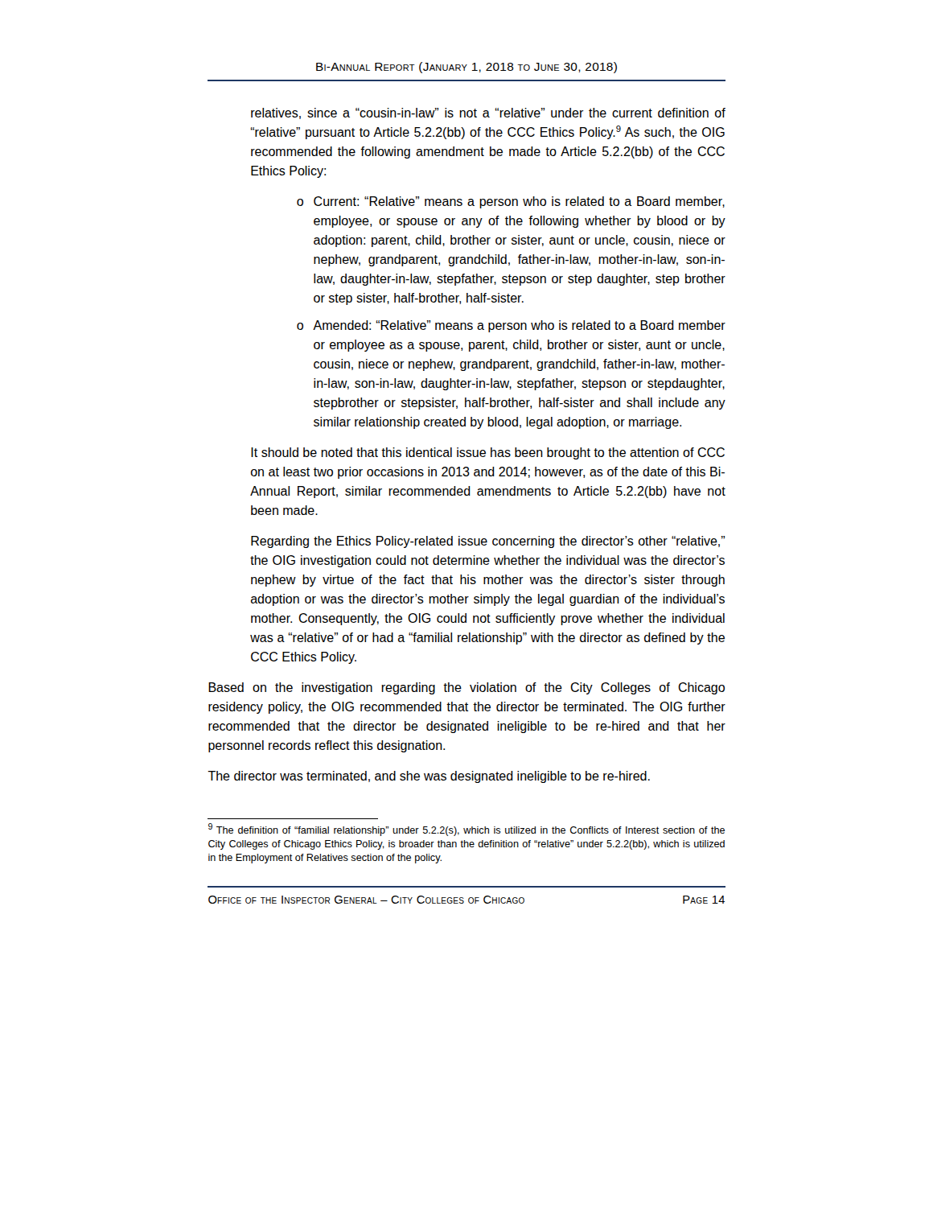Bi-Annual Report (January 1, 2018 to June 30, 2018)
relatives, since a “cousin-in-law” is not a “relative” under the current definition of “relative” pursuant to Article 5.2.2(bb) of the CCC Ethics Policy.9 As such, the OIG recommended the following amendment be made to Article 5.2.2(bb) of the CCC Ethics Policy:
Current: “Relative” means a person who is related to a Board member, employee, or spouse or any of the following whether by blood or by adoption: parent, child, brother or sister, aunt or uncle, cousin, niece or nephew, grandparent, grandchild, father-in-law, mother-in-law, son-in-law, daughter-in-law, stepfather, stepson or step daughter, step brother or step sister, half-brother, half-sister.
Amended: “Relative” means a person who is related to a Board member or employee as a spouse, parent, child, brother or sister, aunt or uncle, cousin, niece or nephew, grandparent, grandchild, father-in-law, mother-in-law, son-in-law, daughter-in-law, stepfather, stepson or stepdaughter, stepbrother or stepsister, half-brother, half-sister and shall include any similar relationship created by blood, legal adoption, or marriage.
It should be noted that this identical issue has been brought to the attention of CCC on at least two prior occasions in 2013 and 2014; however, as of the date of this Bi-Annual Report, similar recommended amendments to Article 5.2.2(bb) have not been made.
Regarding the Ethics Policy-related issue concerning the director’s other “relative,” the OIG investigation could not determine whether the individual was the director’s nephew by virtue of the fact that his mother was the director’s sister through adoption or was the director’s mother simply the legal guardian of the individual’s mother. Consequently, the OIG could not sufficiently prove whether the individual was a “relative” of or had a “familial relationship” with the director as defined by the CCC Ethics Policy.
Based on the investigation regarding the violation of the City Colleges of Chicago residency policy, the OIG recommended that the director be terminated. The OIG further recommended that the director be designated ineligible to be re-hired and that her personnel records reflect this designation.
The director was terminated, and she was designated ineligible to be re-hired.
9 The definition of “familial relationship” under 5.2.2(s), which is utilized in the Conflicts of Interest section of the City Colleges of Chicago Ethics Policy, is broader than the definition of “relative” under 5.2.2(bb), which is utilized in the Employment of Relatives section of the policy.
Office of the Inspector General – City Colleges of Chicago Page 14